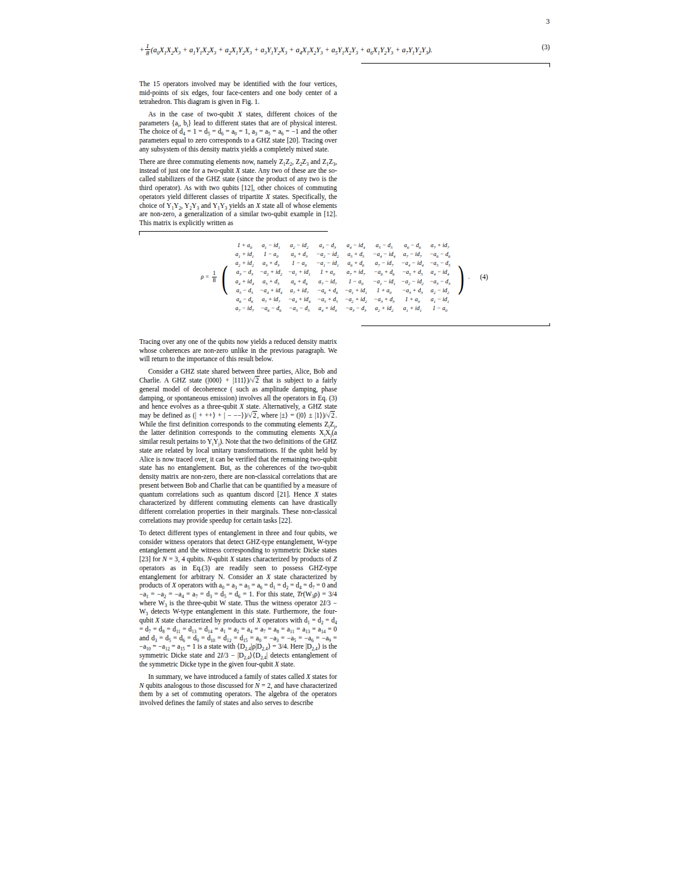3
+18(a0X1X2X3 + a1Y1X2X3 + a2X1Y2X3 + a3Y1Y2X3 + a4X1X2Y3 + a5Y1X2Y3 + a6X1Y2Y3 + a7Y1Y2Y3).
(3)
The 15 operators involved may be identified with the four vertices, mid-points of six edges, four face-centers and one body center of a tetrahedron. This diagram is given in Fig. 1.
As in the case of two-qubit X states, different choices of the parameters {ai, bi} lead to different states that are of physical interest. The choice of d4 = 1 = d5 = d6 = a0 = 1, a3 = a5 = a6 = −1 and the other parameters equal to zero corresponds to a GHZ state [20]. Tracing over any subsystem of this density matrix yields a completely mixed state.
There are three commuting elements now, namely Z1Z2, Z2Z3 and Z1Z3, instead of just one for a two-qubit X state. Any two of these are the so-called stabilizers of the GHZ state (since the product of any two is the third operator). As with two qubits [12], other choices of commuting operators yield different classes of tripartite X states. Specifically, the choice of Y1Y2, Y2Y3 and Y1Y3 yields an X state all of whose elements are non-zero, a generalization of a similar two-qubit example in [12]. This matrix is explicitly written as
ρ = 18 (
| 1 + a 0 | a 1 − id 1 | a 2 − id 2 | a 3 − d 3 | a 4 − id 4 | a 5 − d 5 | a 6 − d 6 | a 7 + id 7 |
| a 1 + id 1 | 1 − a 0 | a 3 + d 3 | −a 2 − id 2 | a 5 + d 5 | −a 4 − id 4 | a 7 − id 7 | −a 6 − d 6 |
| a 2 + id 2 | a 3 + d 3 | 1 − a 0 | −a 1 − id 1 | a 6 + d 6 | a 7 − id 7 | −a 4 − id 4 | −a 5 − d 5 |
| a 3 − d 3 | −a 2 + id 2 | −a 1 + id 1 | 1 + a 0 | a 7 + id 7 | −a 6 + d 6 | −a 5 + d 5 | a 4 − id 4 |
| a 4 + id 4 | a 5 + d 5 | a 6 + d 6 | a 7 − id 7 | 1 − a 0 | −a 1 − id 1 | −a 2 − id 2 | −a 3 − d 3 |
| a 5 − d 5 | −a 4 + id 4 | a 7 + id 7 | −a 6 + d 6 | −a 1 + id 1 | 1 + a 0 | −a 3 + d 3 | a 2 − id 2 |
| a 6 − d 6 | a 7 + id 7 | −a 4 + id 4 | −a 5 + d 5 | −a 2 + id 2 | −a 3 + d 3 | 1 + a 0 | a 1 − id 1 |
| a 7 − id 7 | −a 6 − d 6 | −a 5 − d 5 | a 4 + id 4 | −a 3 − d 3 | a 2 + id 2 | a 1 + id 1 | 1 − a 0 |
) . (4)
Tracing over any one of the qubits now yields a reduced density matrix whose coherences are non-zero unlike in the previous paragraph. We will return to the importance of this result below.
Consider a GHZ state shared between three parties, Alice, Bob and Charlie. A GHZ state (|000⟩ + |111⟩)/√2 that is subject to a fairly general model of decoherence ( such as amplitude damping, phase damping, or spontaneous emission) involves all the operators in Eq. (3) and hence evolves as a three-qubit X state. Alternatively, a GHZ state may be defined as (| + ++⟩ + | − −−⟩)/√2, where |±⟩ = (|0⟩ ± |1⟩)/√2. While the first definition corresponds to the commuting elements ZiZj, the latter definition corresponds to the commuting elements XiXj(a similar result pertains to YiYj). Note that the two definitions of the GHZ state are related by local unitary transformations. If the qubit held by Alice is now traced over, it can be verified that the remaining two-qubit state has no entanglement. But, as the coherences of the two-qubit density matrix are non-zero, there are non-classical correlations that are present between Bob and Charlie that can be quantified by a measure of quantum correlations such as quantum discord [21]. Hence X states characterized by different commuting elements can have drastically different correlation properties in their marginals. These non-classical correlations may provide speedup for certain tasks [22].
To detect different types of entanglement in three and four qubits, we consider witness operators that detect GHZ-type entanglement, W-type entanglement and the witness corresponding to symmetric Dicke states [23] for N = 3, 4 qubits. N-qubit X states characterized by products of Z operators as in Eq.(3) are readily seen to possess GHZ-type entanglement for arbitrary N. Consider an X state characterized by products of X operators with a0 = a3 = a5 = a6 = d1 = d2 = d4 = d7 = 0 and −a1 = −a2 = −a4 = a7 = d3 = d5 = d6 = 1. For this state, Tr(W3ρ) = 3/4 where W3 is the three-qubit W state. Thus the witness operator 2I/3 − W3 detects W-type entanglement in this state. Furthermore, the four-qubit X state characterized by products of X operators with d1 = d2 = d4 = d7 = d8 = d11 = d13 = d14 = a1 = a2 = a4 = a7 = a8 = a11 = a13 = a14 = 0 and d3 = d5 = d6 = d9 = d10 = d12 = d15 = a0 = −a3 = −a5 = −a6 = −a9 = −a10 = −a12 = a15 = 1 is a state with ⟨D2,4|ρ|D2,4⟩ = 3/4. Here |D2,4⟩ is the symmetric Dicke state and 2I/3 − |D2,4⟩⟨D2,4| detects entanglement of the symmetric Dicke type in the given four-qubit X state.
In summary, we have introduced a family of states called X states for N qubits analogous to those discussed for N = 2, and have characterized them by a set of commuting operators. The algebra of the operators involved defines the family of states and also serves to describe